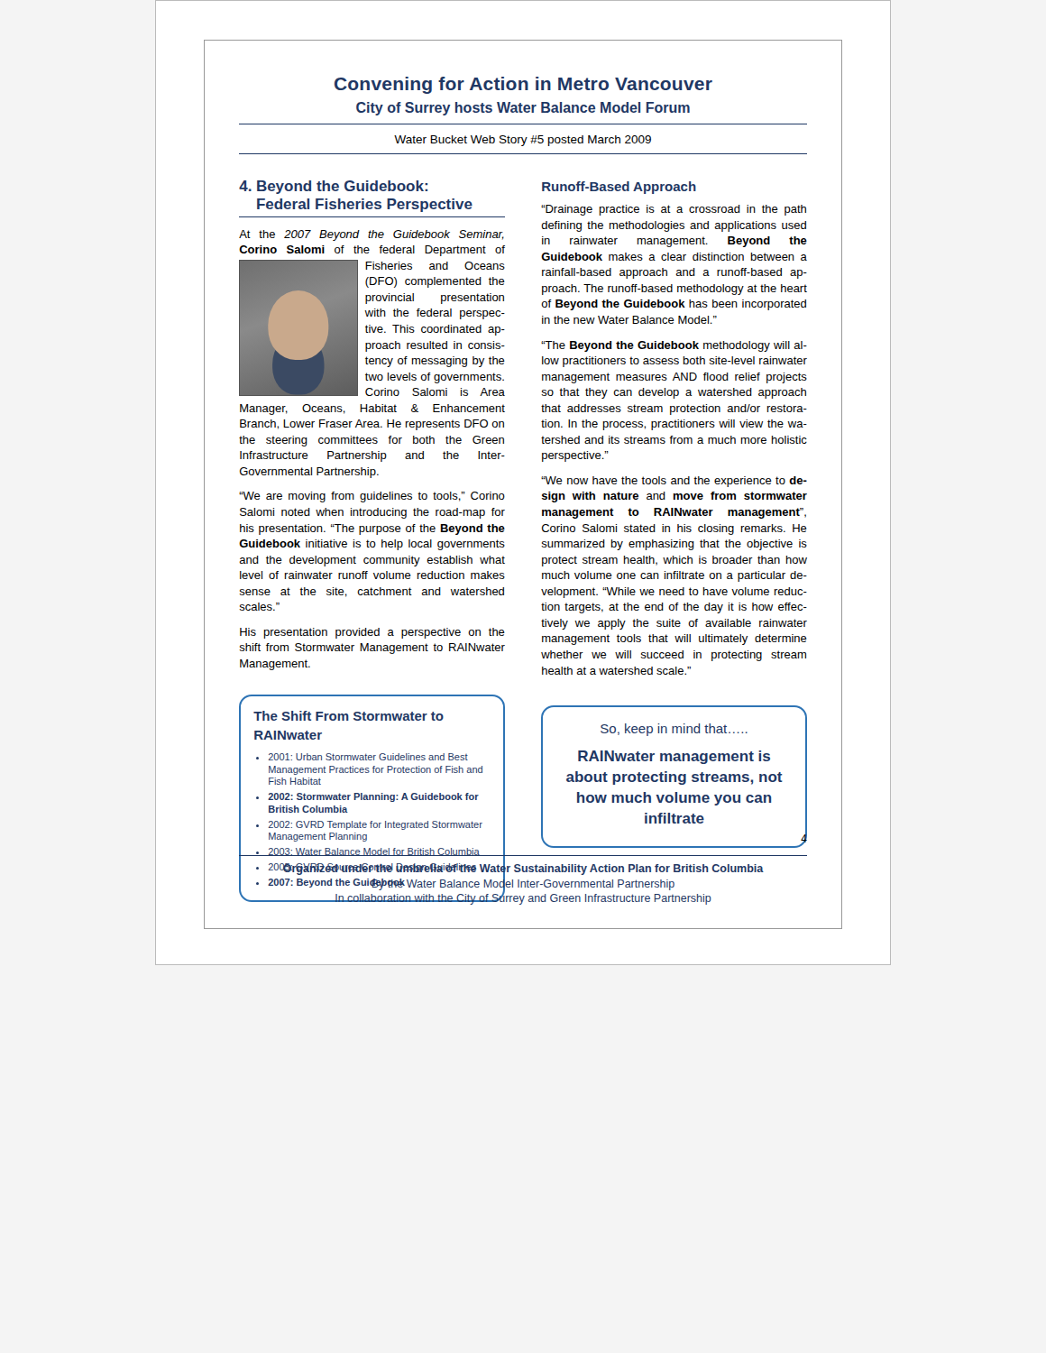Convening for Action in Metro Vancouver
City of Surrey hosts Water Balance Model Forum
Water Bucket Web Story #5 posted March 2009
4. Beyond the Guidebook: Federal Fisheries Perspective
At the 2007 Beyond the Guidebook Seminar, Corino Salomi of the federal Department of Fisheries and Oceans (DFO) complemented the provincial presentation with the federal perspective. This coordinated approach resulted in consistency of messaging by the two levels of governments. Corino Salomi is Area Manager, Oceans, Habitat & Enhancement Branch, Lower Fraser Area. He represents DFO on the steering committees for both the Green Infrastructure Partnership and the Inter-Governmental Partnership.
“We are moving from guidelines to tools,” Corino Salomi noted when introducing the road-map for his presentation. “The purpose of the Beyond the Guidebook initiative is to help local governments and the development community establish what level of rainwater runoff volume reduction makes sense at the site, catchment and watershed scales.”
His presentation provided a perspective on the shift from Stormwater Management to RAINwater Management.
The Shift From Stormwater to RAINwater
2001: Urban Stormwater Guidelines and Best Management Practices for Protection of Fish and Fish Habitat
2002: Stormwater Planning: A Guidebook for British Columbia
2002: GVRD Template for Integrated Stormwater Management Planning
2003: Water Balance Model for British Columbia
2005: GVRD Source Control Design Guidelines
2007: Beyond the Guidebook
Runoff-Based Approach
“Drainage practice is at a crossroad in the path defining the methodologies and applications used in rainwater management. Beyond the Guidebook makes a clear distinction between a rainfall-based approach and a runoff-based approach. The runoff-based methodology at the heart of Beyond the Guidebook has been incorporated in the new Water Balance Model.”
“The Beyond the Guidebook methodology will allow practitioners to assess both site-level rainwater management measures AND flood relief projects so that they can develop a watershed approach that addresses stream protection and/or restoration. In the process, practitioners will view the watershed and its streams from a much more holistic perspective.”
“We now have the tools and the experience to design with nature and move from stormwater management to RAINwater management”, Corino Salomi stated in his closing remarks. He summarized by emphasizing that the objective is protect stream health, which is broader than how much volume one can infiltrate on a particular development. “While we need to have volume reduction targets, at the end of the day it is how effectively we apply the suite of available rainwater management tools that will ultimately determine whether we will succeed in protecting stream health at a watershed scale.”
So, keep in mind that…..
RAINwater management is about protecting streams, not how much volume you can infiltrate
4
Organized under the umbrella of the Water Sustainability Action Plan for British Columbia
By the Water Balance Model Inter-Governmental Partnership
In collaboration with the City of Surrey and Green Infrastructure Partnership